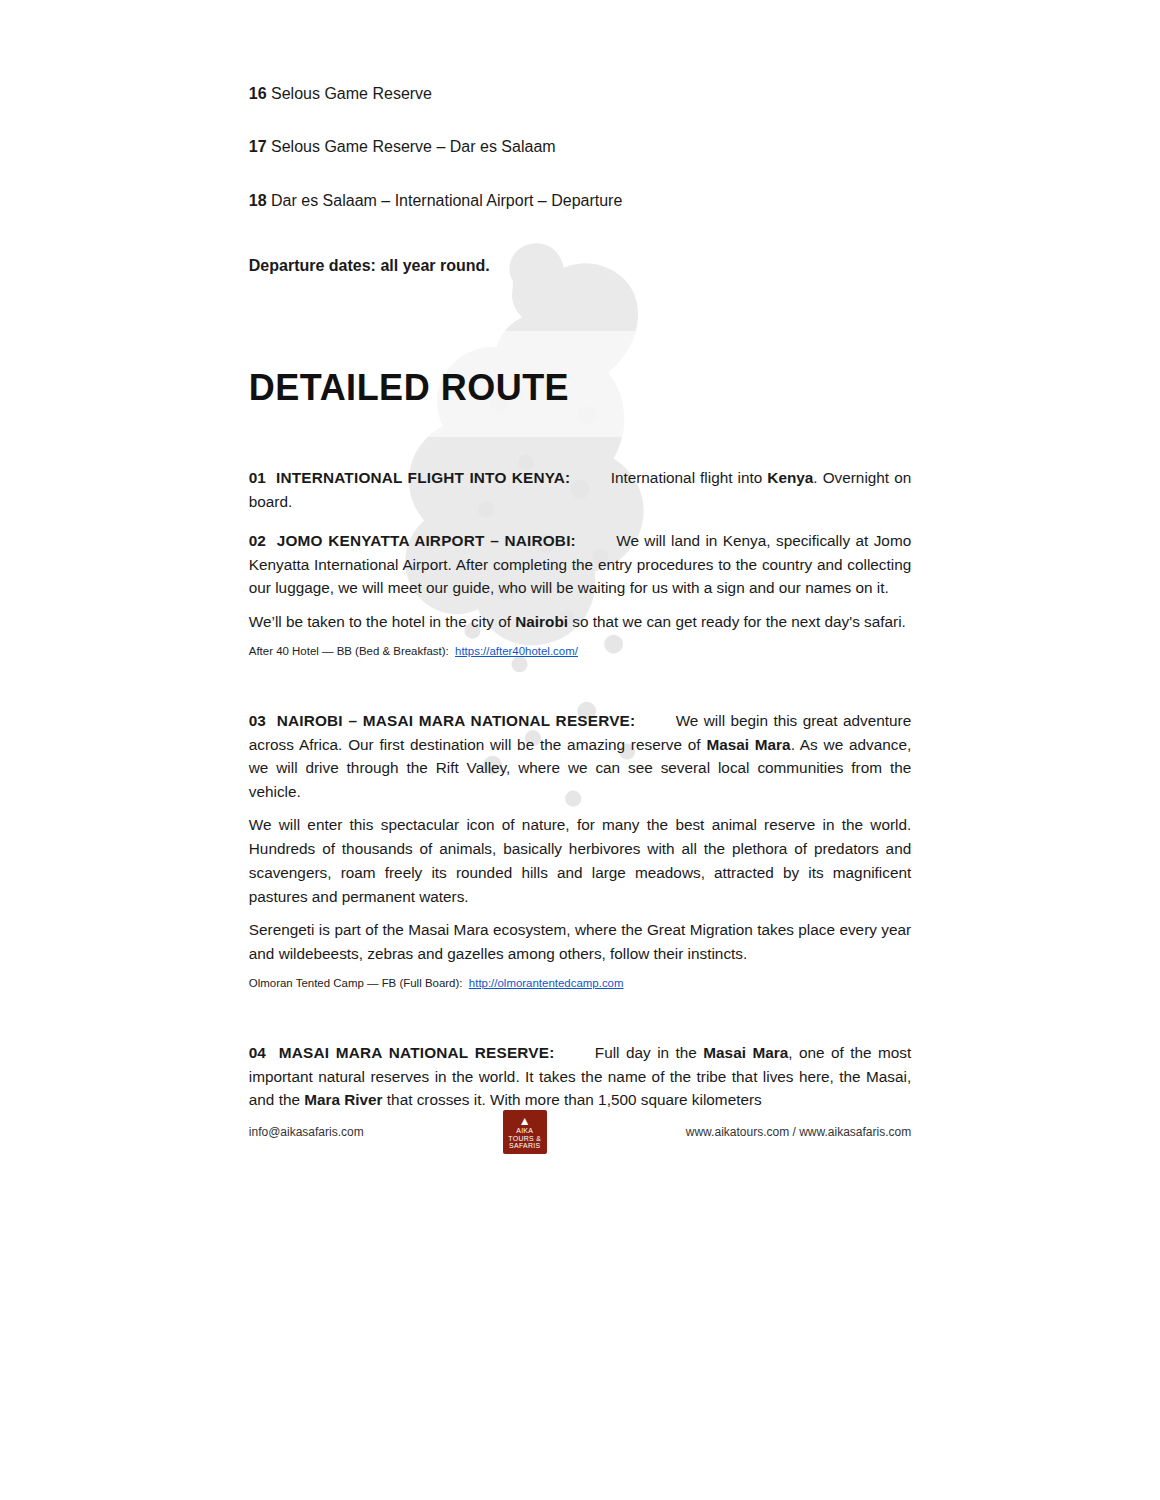16 Selous Game Reserve
17 Selous Game Reserve – Dar es Salaam
18 Dar es Salaam – International Airport – Departure
Departure dates: all year round.
DETAILED ROUTE
01 International flight into Kenya: International flight into Kenya. Overnight on board.
02 Jomo Kenyatta Airport – Nairobi: We will land in Kenya, specifically at Jomo Kenyatta International Airport. After completing the entry procedures to the country and collecting our luggage, we will meet our guide, who will be waiting for us with a sign and our names on it.
We’ll be taken to the hotel in the city of Nairobi so that we can get ready for the next day's safari.
After 40 Hotel — BB (Bed & Breakfast): https://after40hotel.com/
03 Nairobi – Masai Mara National Reserve: We will begin this great adventure across Africa. Our first destination will be the amazing reserve of Masai Mara. As we advance, we will drive through the Rift Valley, where we can see several local communities from the vehicle.
We will enter this spectacular icon of nature, for many the best animal reserve in the world. Hundreds of thousands of animals, basically herbivores with all the plethora of predators and scavengers, roam freely its rounded hills and large meadows, attracted by its magnificent pastures and permanent waters.
Serengeti is part of the Masai Mara ecosystem, where the Great Migration takes place every year and wildebeests, zebras and gazelles among others, follow their instincts.
Olmoran Tented Camp — FB (Full Board): http://olmorantentedcamp.com
04 Masai Mara National Reserve: Full day in the Masai Mara, one of the most important natural reserves in the world. It takes the name of the tribe that lives here, the Masai, and the Mara River that crosses it. With more than 1,500 square kilometers
info@aikasafaris.com
▲AIKATOURS & SAFARIS
www.aikatours.com / www.aikasafaris.com